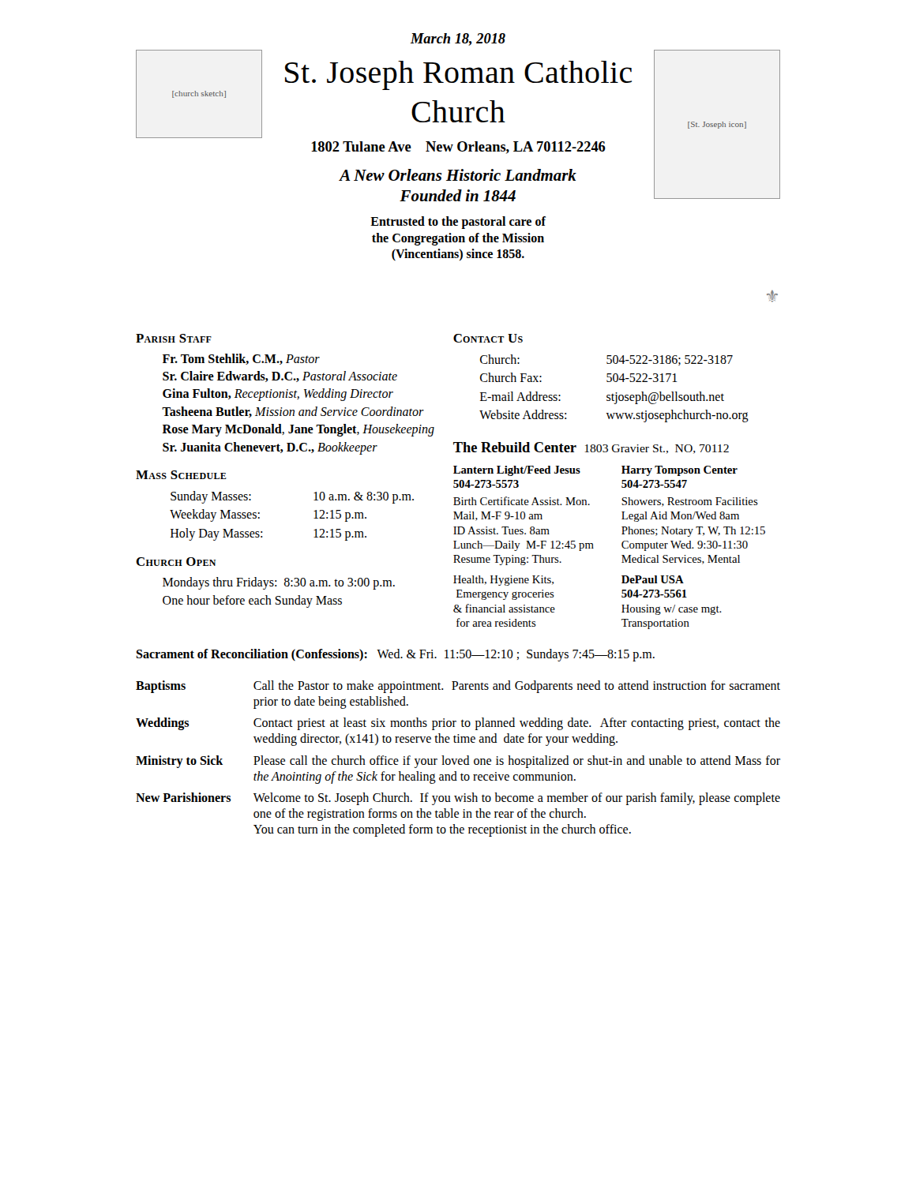March 18, 2018
[church sketch]
St. Joseph Roman Catholic Church
1802 Tulane Ave New Orleans, LA 70112-2246
A New Orleans Historic Landmark
Founded in 1844
Entrusted to the pastoral care of
the Congregation of the Mission
(Vincentians) since 1858.
[St. Joseph icon]
⚜
Parish Staff
Fr. Tom Stehlik, C.M., Pastor
Sr. Claire Edwards, D.C., Pastoral Associate
Gina Fulton, Receptionist, Wedding Director
Tasheena Butler, Mission and Service Coordinator
Rose Mary McDonald, Jane Tonglet, Housekeeping
Sr. Juanita Chenevert, D.C., Bookkeeper
Mass Schedule
| Sunday Masses: | 10 a.m. & 8:30 p.m. |
| Weekday Masses: | 12:15 p.m. |
| Holy Day Masses: | 12:15 p.m. |
Church Open
Mondays thru Fridays: 8:30 a.m. to 3:00 p.m.
One hour before each Sunday Mass
Contact Us
| Church: | 504-522-3186; 522-3187 |
| Church Fax: | 504-522-3171 |
| E-mail Address: | stjoseph@bellsouth.net |
| Website Address: | www.stjosephchurch-no.org |
The Rebuild Center 1803 Gravier St., NO, 70112
Lantern Light/Feed Jesus
504-273-5573
Birth Certificate Assist. Mon.
Mail, M-F 9-10 am
ID Assist. Tues. 8am
Lunch—Daily M-F 12:45 pm
Resume Typing: Thurs.
Health, Hygiene Kits,
Emergency groceries
& financial assistance
for area residents
Harry Tompson Center
504-273-5547
Showers, Restroom Facilities
Legal Aid Mon/Wed 8am
Phones; Notary T, W, Th 12:15
Computer Wed. 9:30-11:30
Medical Services, Mental
DePaul USA
504-273-5561
Housing w/ case mgt.
Transportation
Sacrament of Reconciliation (Confessions): Wed. & Fri. 11:50—12:10 ; Sundays 7:45—8:15 p.m.
Baptisms
Call the Pastor to make appointment. Parents and Godparents need to attend instruction for sacrament prior to date being established.
Weddings
Contact priest at least six months prior to planned wedding date. After contacting priest, contact the wedding director, (x141) to reserve the time and date for your wedding.
Ministry to Sick
Please call the church office if your loved one is hospitalized or shut-in and unable to attend Mass for the Anointing of the Sick for healing and to receive communion.
New Parishioners
Welcome to St. Joseph Church. If you wish to become a member of our parish family, please complete one of the registration forms on the table in the rear of the church.
You can turn in the completed form to the receptionist in the church office.